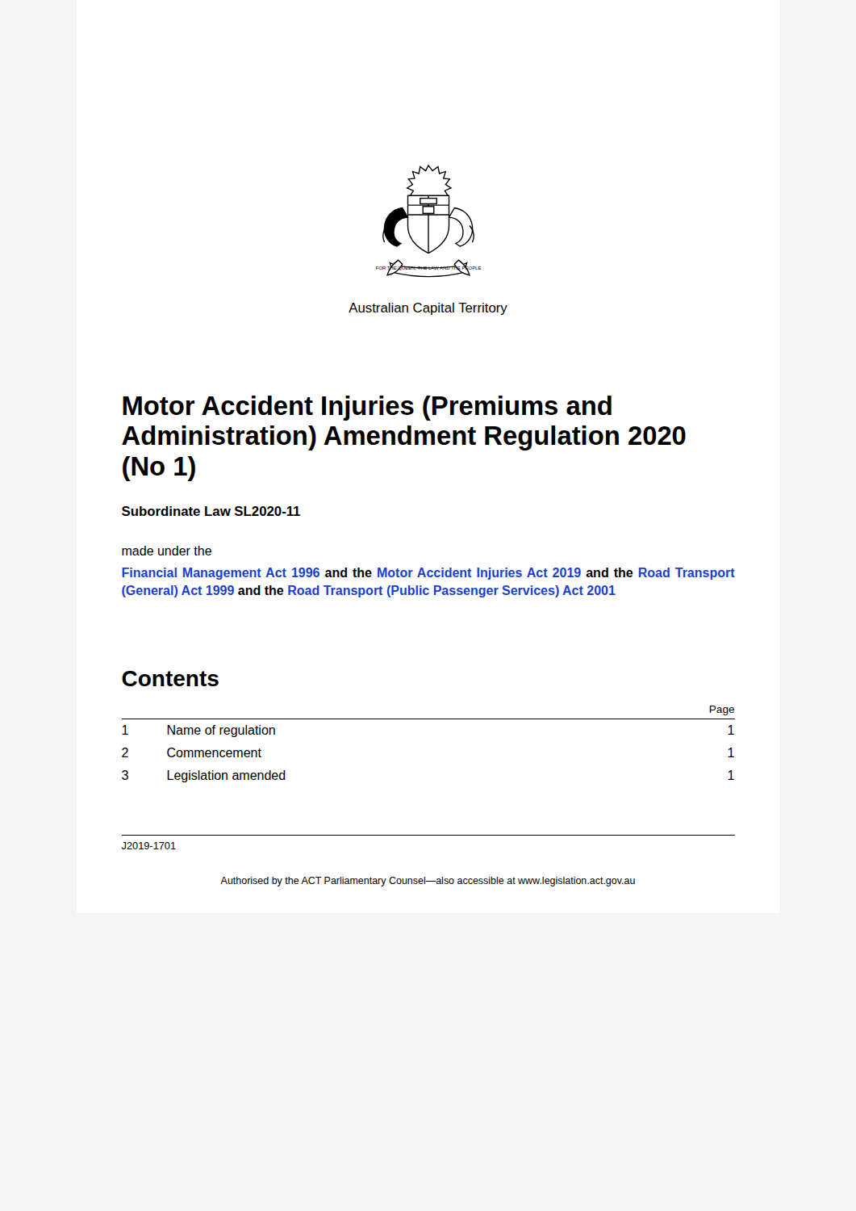FOR THE QUEEN, THE LAW AND THE PEOPLE
Australian Capital Territory
Motor Accident Injuries (Premiums and Administration) Amendment Regulation 2020 (No 1)
Subordinate Law SL2020-11
made under the
Financial Management Act 1996 and the Motor Accident Injuries Act 2019 and the Road Transport (General) Act 1999 and the Road Transport (Public Passenger Services) Act 2001
Contents
| | | Page |
| --- | --- | --- |
| 1 | Name of regulation | 1 |
| 2 | Commencement | 1 |
| 3 | Legislation amended | 1 |
J2019-1701
Authorised by the ACT Parliamentary Counsel—also accessible at www.legislation.act.gov.au